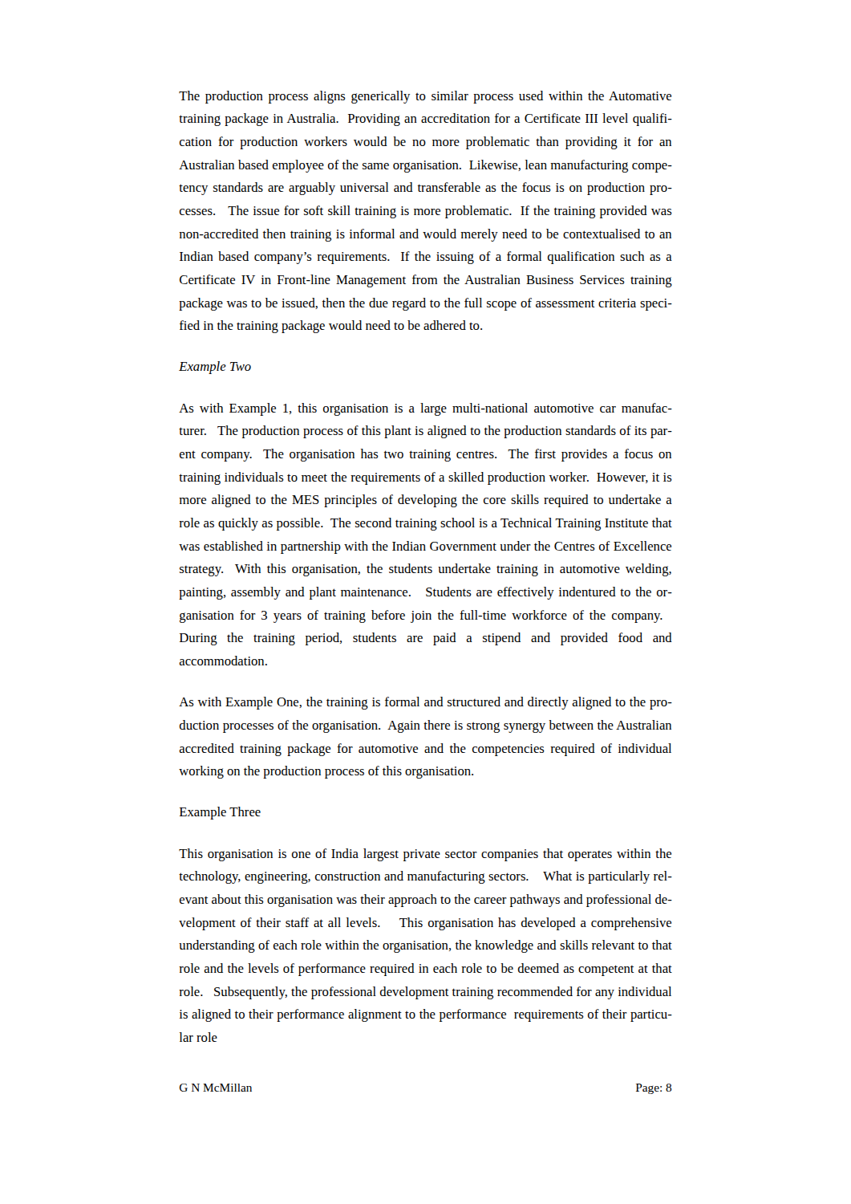The production process aligns generically to similar process used within the Automative training package in Australia. Providing an accreditation for a Certificate III level qualification for production workers would be no more problematic than providing it for an Australian based employee of the same organisation. Likewise, lean manufacturing competency standards are arguably universal and transferable as the focus is on production processes. The issue for soft skill training is more problematic. If the training provided was non-accredited then training is informal and would merely need to be contextualised to an Indian based company’s requirements. If the issuing of a formal qualification such as a Certificate IV in Front-line Management from the Australian Business Services training package was to be issued, then the due regard to the full scope of assessment criteria specified in the training package would need to be adhered to.
Example Two
As with Example 1, this organisation is a large multi-national automotive car manufacturer. The production process of this plant is aligned to the production standards of its parent company. The organisation has two training centres. The first provides a focus on training individuals to meet the requirements of a skilled production worker. However, it is more aligned to the MES principles of developing the core skills required to undertake a role as quickly as possible. The second training school is a Technical Training Institute that was established in partnership with the Indian Government under the Centres of Excellence strategy. With this organisation, the students undertake training in automotive welding, painting, assembly and plant maintenance. Students are effectively indentured to the organisation for 3 years of training before join the full-time workforce of the company. During the training period, students are paid a stipend and provided food and accommodation.
As with Example One, the training is formal and structured and directly aligned to the production processes of the organisation. Again there is strong synergy between the Australian accredited training package for automotive and the competencies required of individual working on the production process of this organisation.
Example Three
This organisation is one of India largest private sector companies that operates within the technology, engineering, construction and manufacturing sectors. What is particularly relevant about this organisation was their approach to the career pathways and professional development of their staff at all levels. This organisation has developed a comprehensive understanding of each role within the organisation, the knowledge and skills relevant to that role and the levels of performance required in each role to be deemed as competent at that role. Subsequently, the professional development training recommended for any individual is aligned to their performance alignment to the performance requirements of their particular role
G N McMillan Page: 8